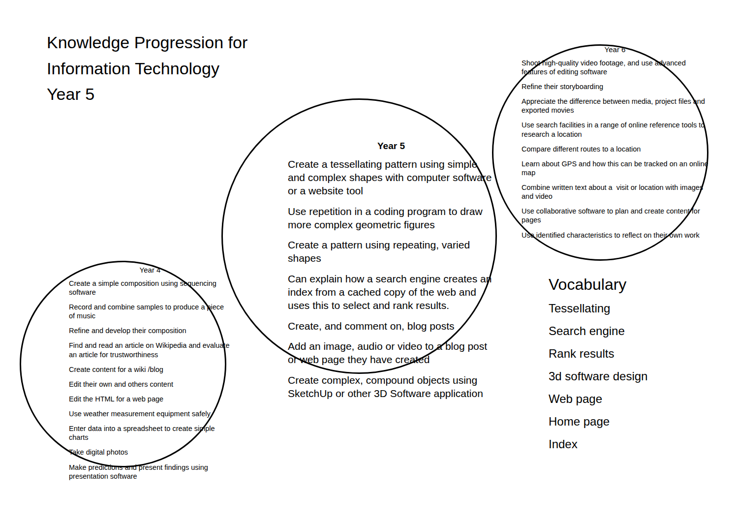Knowledge Progression for
Information Technology
Year 5
Year 6
Shoot high-quality video footage, and use advanced features of editing software
Refine their storyboarding
Appreciate the difference between media, project files and exported movies
Use search facilities in a range of online reference tools to research a location
Compare different routes to a location
Learn about GPS and how this can be tracked on an online map
Combine written text about a visit or location with images and video
Use collaborative software to plan and create content for pages
Use identified characteristics to reflect on their own work
Year 5
Create a tessellating pattern using simple and complex shapes with computer software or a website tool
Use repetition in a coding program to draw more complex geometric figures
Create a pattern using repeating, varied shapes
Can explain how a search engine creates an index from a cached copy of the web and uses this to select and rank results.
Create, and comment on, blog posts
Add an image, audio or video to a blog post or web page they have created
Create complex, compound objects using SketchUp or other 3D Software application
Year 4
Create a simple composition using sequencing software
Record and combine samples to produce a piece of music
Refine and develop their composition
Find and read an article on Wikipedia and evaluate an article for trustworthiness
Create content for a wiki /blog
Edit their own and others content
Edit the HTML for a web page
Use weather measurement equipment safely
Enter data into a spreadsheet to create simple charts
Take digital photos
Make predictions and present findings using presentation software
Vocabulary
Tessellating
Search engine
Rank results
3d software design
Web page
Home page
Index